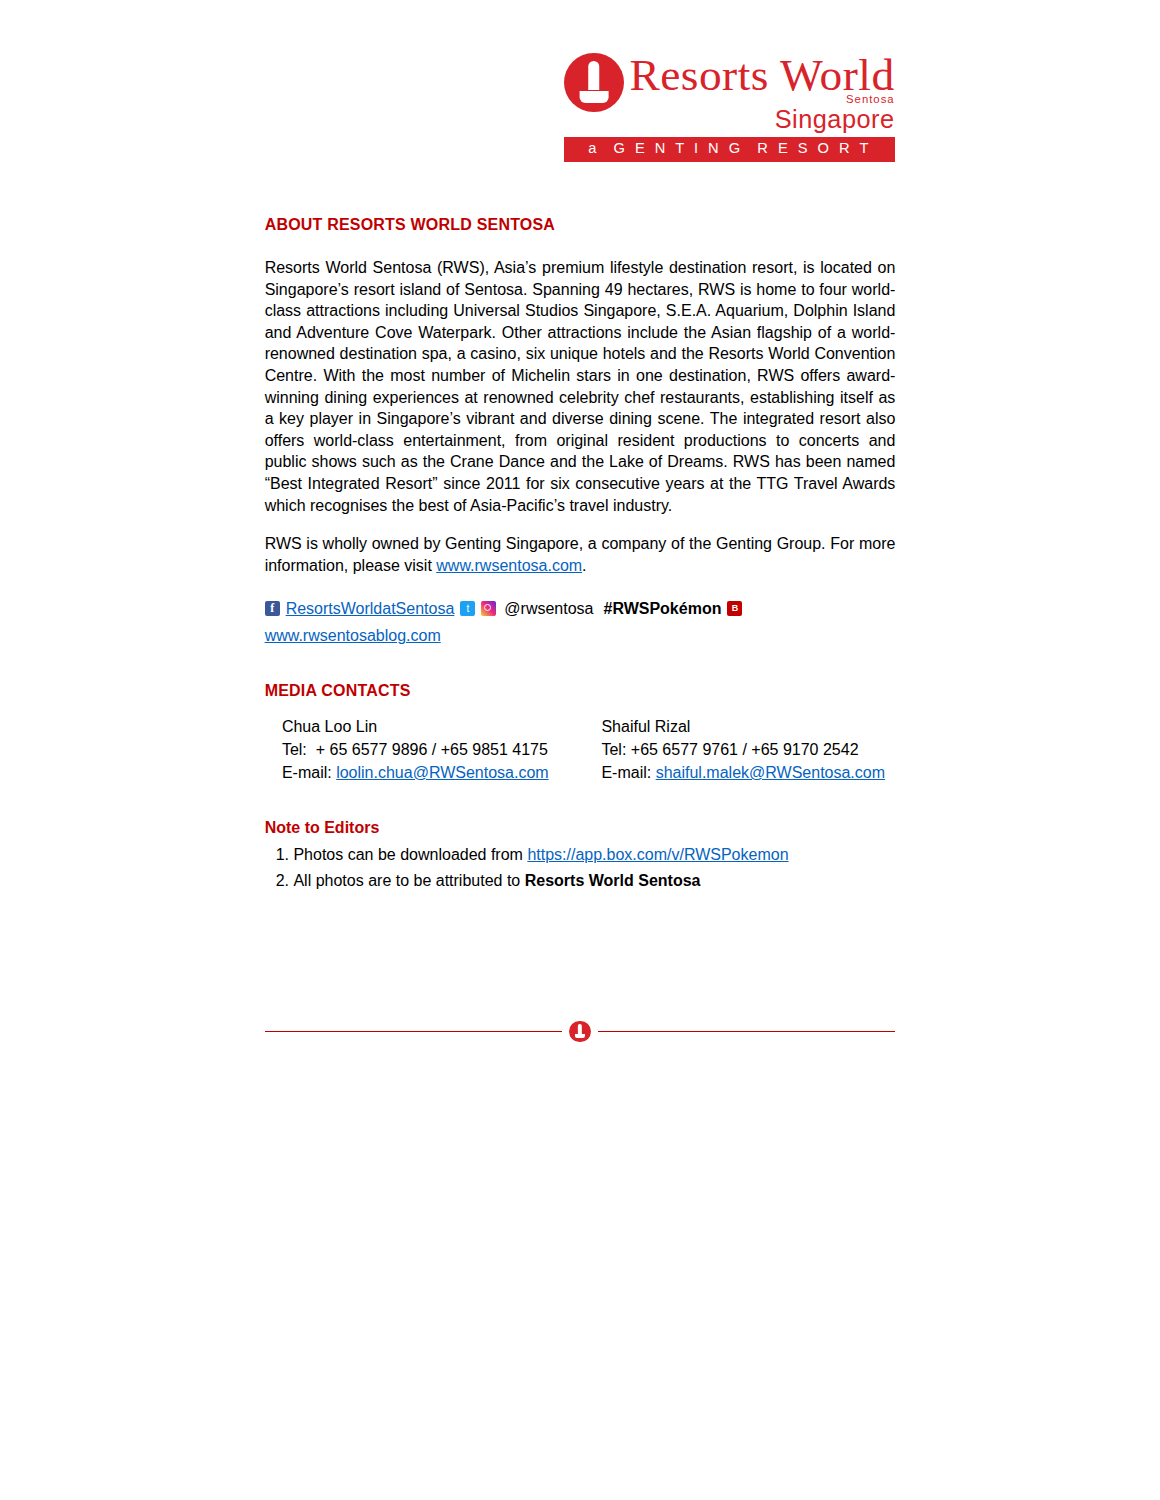Resorts World Sentosa Singapore
a G E N T I N G R E S O R T
ABOUT RESORTS WORLD SENTOSA
Resorts World Sentosa (RWS), Asia’s premium lifestyle destination resort, is located on Singapore’s resort island of Sentosa. Spanning 49 hectares, RWS is home to four world-class attractions including Universal Studios Singapore, S.E.A. Aquarium, Dolphin Island and Adventure Cove Waterpark. Other attractions include the Asian flagship of a world-renowned destination spa, a casino, six unique hotels and the Resorts World Convention Centre. With the most number of Michelin stars in one destination, RWS offers award-winning dining experiences at renowned celebrity chef restaurants, establishing itself as a key player in Singapore’s vibrant and diverse dining scene. The integrated resort also offers world-class entertainment, from original resident productions to concerts and public shows such as the Crane Dance and the Lake of Dreams. RWS has been named “Best Integrated Resort” since 2011 for six consecutive years at the TTG Travel Awards which recognises the best of Asia-Pacific’s travel industry.
RWS is wholly owned by Genting Singapore, a company of the Genting Group. For more information, please visit www.rwsentosa.com.
f ResortsWorldatSentosa t @rwsentosa #RWSPokémon B www.rwsentosablog.com
MEDIA CONTACTS
Chua Loo Lin
Tel: + 65 6577 9896 / +65 9851 4175
E-mail: loolin.chua@RWSentosa.com
Shaiful Rizal
Tel: +65 6577 9761 / +65 9170 2542
E-mail: shaiful.malek@RWSentosa.com
Note to Editors
Photos can be downloaded from https://app.box.com/v/RWSPokemon
All photos are to be attributed to Resorts World Sentosa